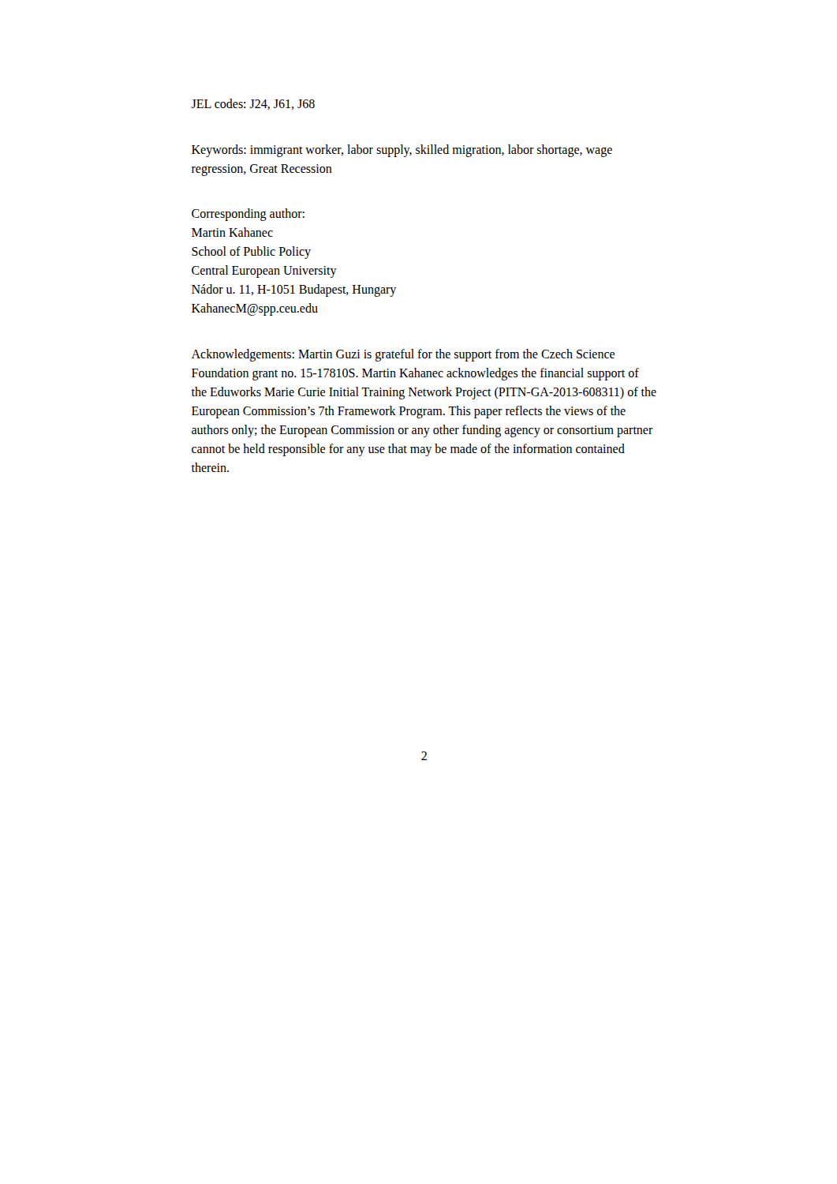JEL codes: J24, J61, J68
Keywords: immigrant worker, labor supply, skilled migration, labor shortage, wage regression, Great Recession
Corresponding author:
Martin Kahanec
School of Public Policy
Central European University
Nádor u. 11, H-1051 Budapest, Hungary
KahanecM@spp.ceu.edu
Acknowledgements: Martin Guzi is grateful for the support from the Czech Science Foundation grant no. 15-17810S. Martin Kahanec acknowledges the financial support of the Eduworks Marie Curie Initial Training Network Project (PITN-GA-2013-608311) of the European Commission’s 7th Framework Program. This paper reflects the views of the authors only; the European Commission or any other funding agency or consortium partner cannot be held responsible for any use that may be made of the information contained therein.
2